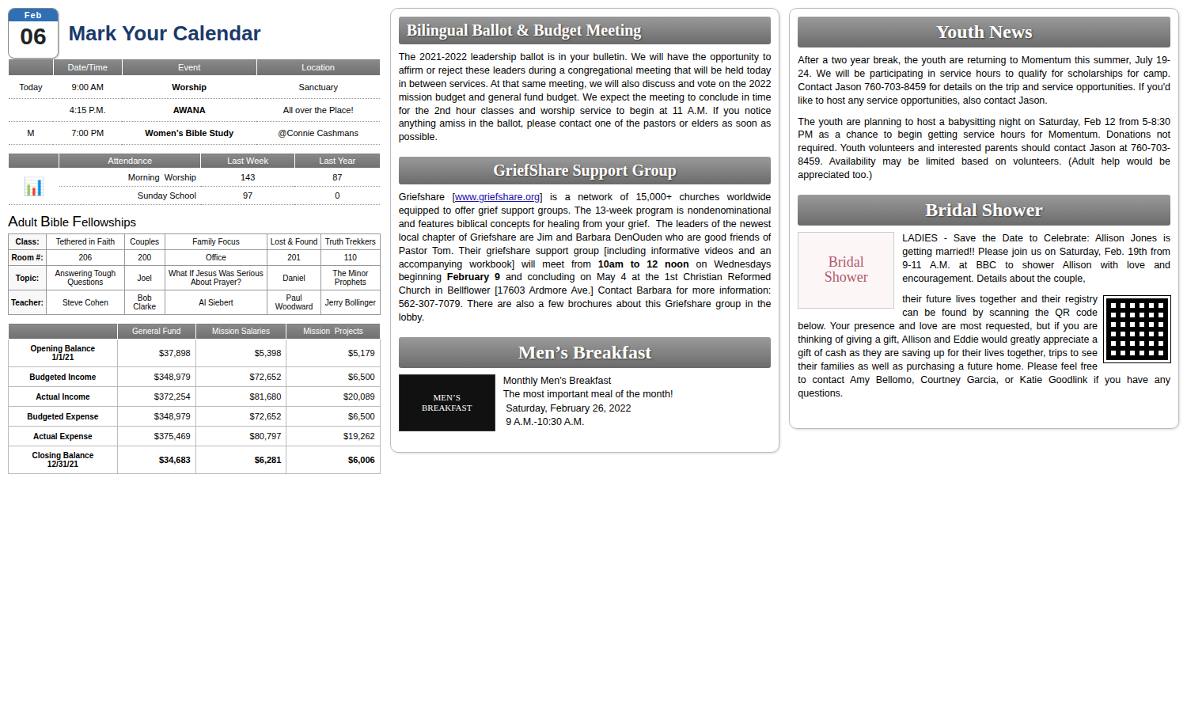Feb
06
Mark Your Calendar
| | Date/Time | Event | Location |
| --- | --- | --- | --- |
| Today | 9:00 AM | Worship | Sanctuary |
| | 4:15 P.M. | AWANA | All over the Place! |
| M | 7:00 PM | Women’s Bible Study | @Connie Cashmans |
| | Attendance | Last Week | Last Year |
| --- | --- | --- | --- |
| 📊 | Morning Worship | 143 | 87 |
| Sunday School | 97 | 0 |
Adult Bible Fellowships
| Class: | Tethered in Faith | Couples | Family Focus | Lost & Found | Truth Trekkers |
| Room #: | 206 | 200 | Office | 201 | 110 |
| Topic: | Answering Tough Questions | Joel | What If Jesus Was Serious About Prayer? | Daniel | The Minor Prophets |
| Teacher: | Steve Cohen | Bob Clarke | Al Siebert | Paul Woodward | Jerry Bollinger |
| | General Fund | Mission Salaries | Mission Projects |
| --- | --- | --- | --- |
| Opening Balance 1/1/21 | $37,898 | $5,398 | $5,179 |
| Budgeted Income | $348,979 | $72,652 | $6,500 |
| Actual Income | $372,254 | $81,680 | $20,089 |
| Budgeted Expense | $348,979 | $72,652 | $6,500 |
| Actual Expense | $375,469 | $80,797 | $19,262 |
| Closing Balance 12/31/21 | $34,683 | $6,281 | $6,006 |
Bilingual Ballot & Budget Meeting
The 2021-2022 leadership ballot is in your bulletin. We will have the opportunity to affirm or reject these leaders during a congregational meeting that will be held today in between services. At that same meeting, we will also discuss and vote on the 2022 mission budget and general fund budget. We expect the meeting to conclude in time for the 2nd hour classes and worship service to begin at 11 A.M. If you notice anything amiss in the ballot, please contact one of the pastors or elders as soon as possible.
GriefShare Support Group
Griefshare [www.griefshare.org] is a network of 15,000+ churches worldwide equipped to offer grief support groups. The 13-week program is nondenominational and features biblical concepts for healing from your grief. The leaders of the newest local chapter of Griefshare are Jim and Barbara DenOuden who are good friends of Pastor Tom. Their griefshare support group [including informative videos and an accompanying workbook] will meet from 10am to 12 noon on Wednesdays beginning February 9 and concluding on May 4 at the 1st Christian Reformed Church in Bellflower [17603 Ardmore Ave.] Contact Barbara for more information: 562-307-7079. There are also a few brochures about this Griefshare group in the lobby.
Men’s Breakfast
MEN’S
BREAKFAST
Monthly Men's Breakfast
The most important meal of the month!
Saturday, February 26, 2022
9 A.M.-10:30 A.M.
Youth News
After a two year break, the youth are returning to Momentum this summer, July 19-24. We will be participating in service hours to qualify for scholarships for camp. Contact Jason 760-703-8459 for details on the trip and service opportunities. If you'd like to host any service opportunities, also contact Jason.
The youth are planning to host a babysitting night on Saturday, Feb 12 from 5-8:30 PM as a chance to begin getting service hours for Momentum. Donations not required. Youth volunteers and interested parents should contact Jason at 760-703-8459. Availability may be limited based on volunteers. (Adult help would be appreciated too.)
Bridal Shower
Bridal
Shower
LADIES - Save the Date to Celebrate: Allison Jones is getting married!! Please join us on Saturday, Feb. 19th from 9-11 A.M. at BBC to shower Allison with love and encouragement. Details about the couple,
their future lives together and their registry can be found by scanning the QR code below. Your presence and love are most requested, but if you are thinking of giving a gift, Allison and Eddie would greatly appreciate a gift of cash as they are saving up for their lives together, trips to see their families as well as purchasing a future home. Please feel free to contact Amy Bellomo, Courtney Garcia, or Katie Goodlink if you have any questions.